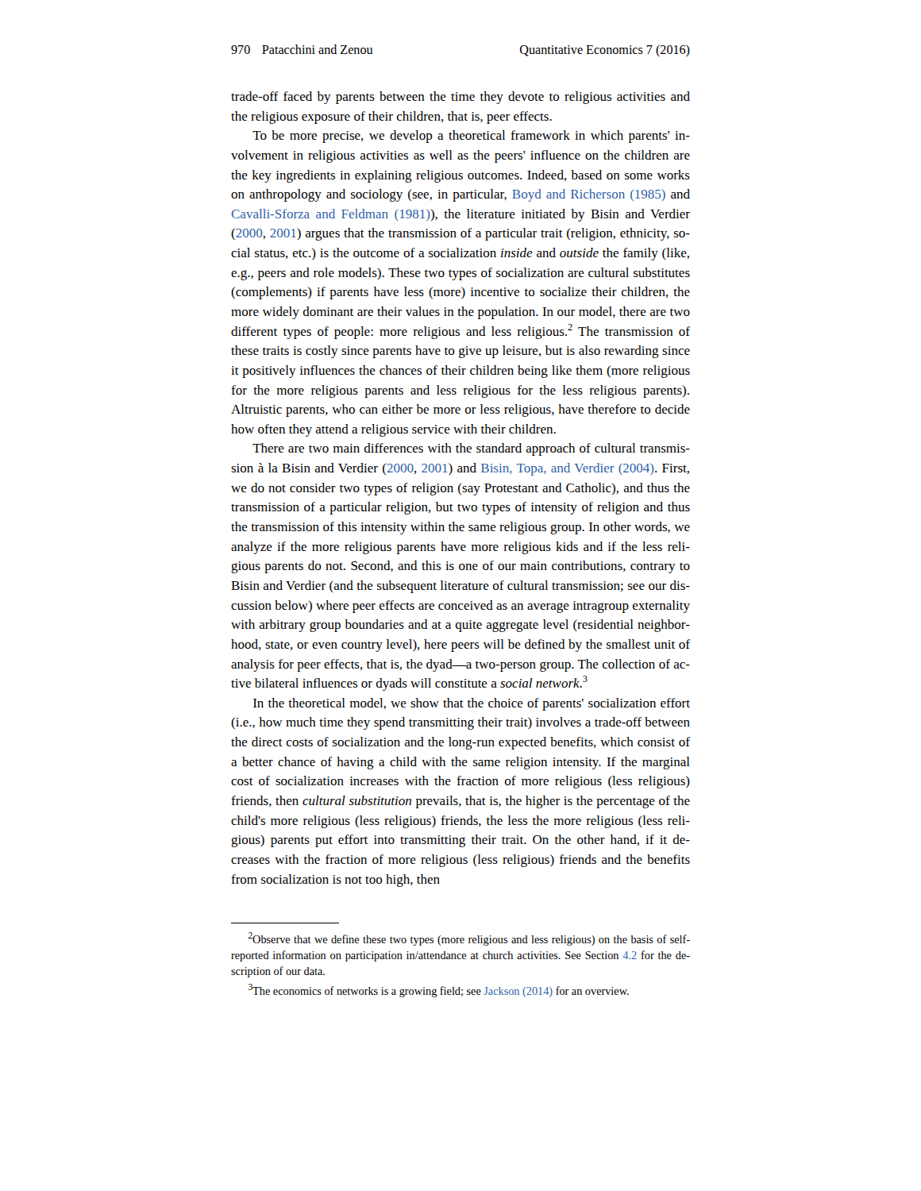970 Patacchini and Zenou Quantitative Economics 7 (2016)
trade-off faced by parents between the time they devote to religious activities and the religious exposure of their children, that is, peer effects.
To be more precise, we develop a theoretical framework in which parents' involvement in religious activities as well as the peers' influence on the children are the key ingredients in explaining religious outcomes. Indeed, based on some works on anthropology and sociology (see, in particular, Boyd and Richerson (1985) and Cavalli-Sforza and Feldman (1981)), the literature initiated by Bisin and Verdier (2000, 2001) argues that the transmission of a particular trait (religion, ethnicity, social status, etc.) is the outcome of a socialization inside and outside the family (like, e.g., peers and role models). These two types of socialization are cultural substitutes (complements) if parents have less (more) incentive to socialize their children, the more widely dominant are their values in the population. In our model, there are two different types of people: more religious and less religious.2 The transmission of these traits is costly since parents have to give up leisure, but is also rewarding since it positively influences the chances of their children being like them (more religious for the more religious parents and less religious for the less religious parents). Altruistic parents, who can either be more or less religious, have therefore to decide how often they attend a religious service with their children.
There are two main differences with the standard approach of cultural transmission à la Bisin and Verdier (2000, 2001) and Bisin, Topa, and Verdier (2004). First, we do not consider two types of religion (say Protestant and Catholic), and thus the transmission of a particular religion, but two types of intensity of religion and thus the transmission of this intensity within the same religious group. In other words, we analyze if the more religious parents have more religious kids and if the less religious parents do not. Second, and this is one of our main contributions, contrary to Bisin and Verdier (and the subsequent literature of cultural transmission; see our discussion below) where peer effects are conceived as an average intragroup externality with arbitrary group boundaries and at a quite aggregate level (residential neighborhood, state, or even country level), here peers will be defined by the smallest unit of analysis for peer effects, that is, the dyad—a two-person group. The collection of active bilateral influences or dyads will constitute a social network.3
In the theoretical model, we show that the choice of parents' socialization effort (i.e., how much time they spend transmitting their trait) involves a trade-off between the direct costs of socialization and the long-run expected benefits, which consist of a better chance of having a child with the same religion intensity. If the marginal cost of socialization increases with the fraction of more religious (less religious) friends, then cultural substitution prevails, that is, the higher is the percentage of the child's more religious (less religious) friends, the less the more religious (less religious) parents put effort into transmitting their trait. On the other hand, if it decreases with the fraction of more religious (less religious) friends and the benefits from socialization is not too high, then
2Observe that we define these two types (more religious and less religious) on the basis of self-reported information on participation in/attendance at church activities. See Section 4.2 for the description of our data.
3The economics of networks is a growing field; see Jackson (2014) for an overview.